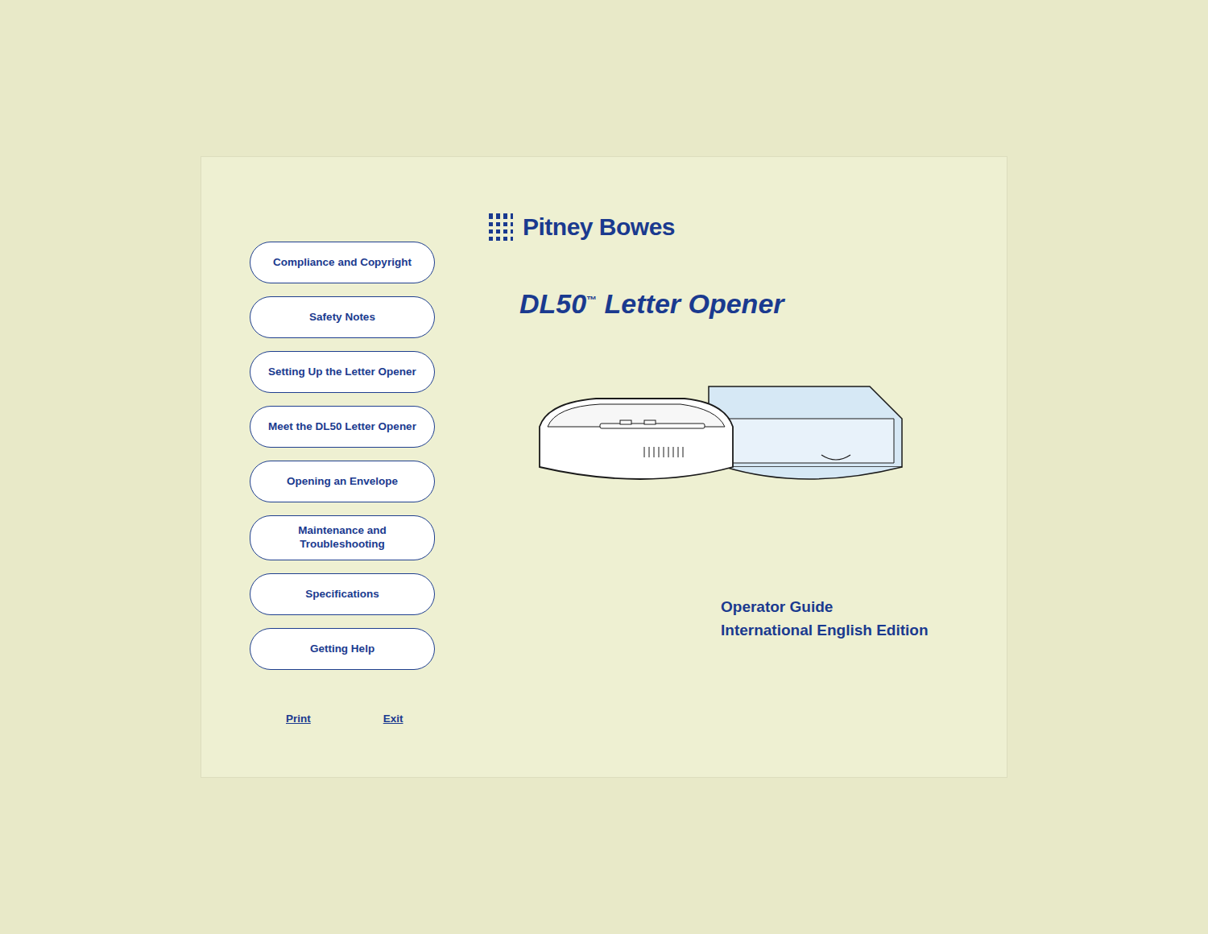Compliance and Copyright Safety Notes Setting Up the Letter Opener Meet the DL50 Letter Opener Opening an Envelope Maintenance and
Troubleshooting Specifications Getting Help
Pitney Bowes
DL50™ Letter Opener
Operator Guide
International English Edition
Print Exit